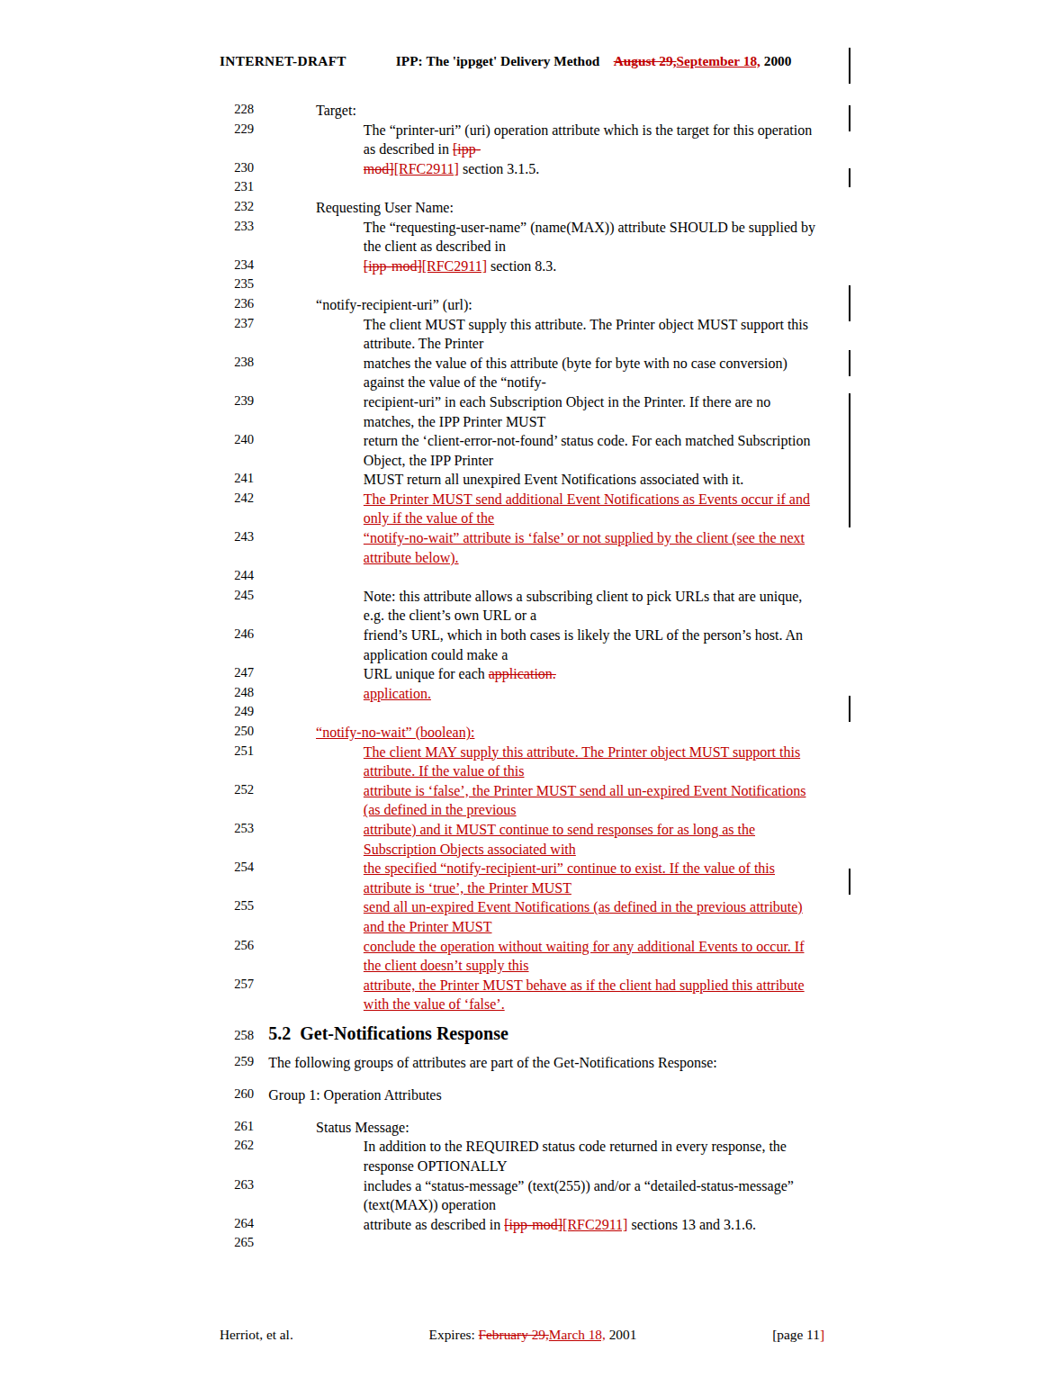INTERNET-DRAFT IPP: The 'ippget' Delivery Method August 29, September 18, 2000
228 Target:
229 The “printer-uri” (uri) operation attribute which is the target for this operation as described in [ipp-
230 mod][RFC2911] section 3.1.5.
231
232 Requesting User Name:
233 The “requesting-user-name” (name(MAX)) attribute SHOULD be supplied by the client as described in
234[ipp-mod][RFC2911] section 8.3.
235
236“notify-recipient-uri” (url):
237 The client MUST supply this attribute. The Printer object MUST support this attribute. The Printer
238 matches the value of this attribute (byte for byte with no case conversion) against the value of the “notify-
239 recipient-uri” in each Subscription Object in the Printer. If there are no matches, the IPP Printer MUST
240 return the ‘client-error-not-found’ status code. For each matched Subscription Object, the IPP Printer
241 MUST return all unexpired Event Notifications associated with it.
242 The Printer MUST send additional Event Notifications as Events occur if and only if the value of the
243“notify-no-wait” attribute is ‘false’ or not supplied by the client (see the next attribute below).
244
245 Note: this attribute allows a subscribing client to pick URLs that are unique, e.g. the client’s own URL or a
246 friend’s URL, which in both cases is likely the URL of the person’s host. An application could make a
247 URL unique for each application.
248 application.
249
250“notify-no-wait” (boolean):
251 The client MAY supply this attribute. The Printer object MUST support this attribute. If the value of this
252 attribute is ‘false’, the Printer MUST send all un-expired Event Notifications (as defined in the previous
253 attribute) and it MUST continue to send responses for as long as the Subscription Objects associated with
254 the specified “notify-recipient-uri” continue to exist. If the value of this attribute is ‘true’, the Printer MUST
255 send all un-expired Event Notifications (as defined in the previous attribute) and the Printer MUST
256 conclude the operation without waiting for any additional Events to occur. If the client doesn’t supply this
257 attribute, the Printer MUST behave as if the client had supplied this attribute with the value of ‘false’.
258 5.2
Get-Notifications Response
259 The following groups of attributes are part of the Get-Notifications Response:
260 Group 1: Operation Attributes
261 Status Message:
262 In addition to the REQUIRED status code returned in every response, the response OPTIONALLY
263 includes a “status-message” (text(255)) and/or a “detailed-status-message” (text(MAX)) operation
264 attribute as described in [ipp-mod][RFC2911] sections 13 and 3.1.6.
265
Herriot, et al. Expires: February 29, March 18, 2001 [page 11]